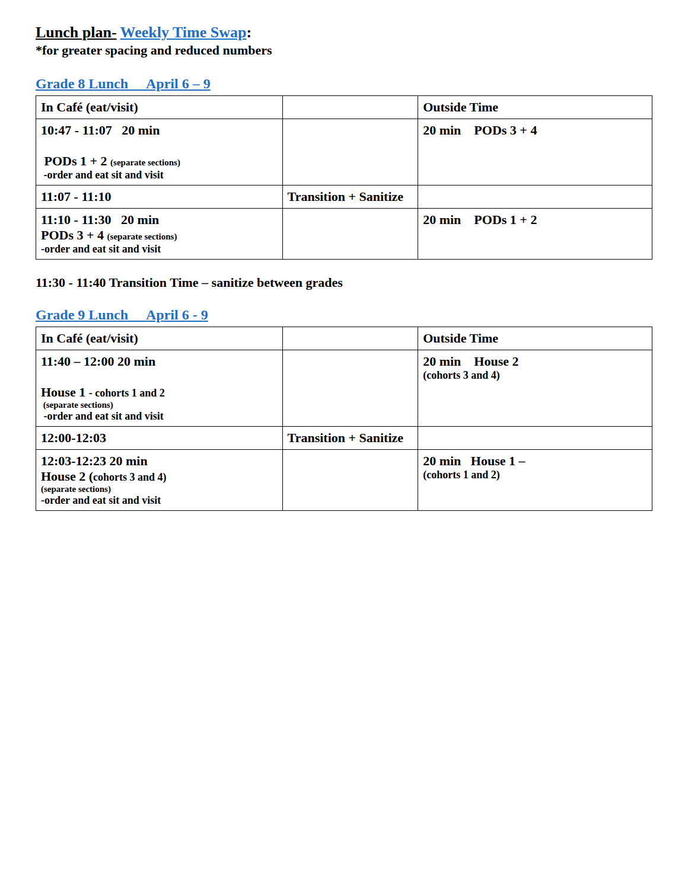Lunch plan- Weekly Time Swap:
*for greater spacing and reduced numbers
Grade 8 Lunch April 6 – 9
| In Café (eat/visit) | | Outside Time |
| --- | --- | --- |
| 10:47 - 11:07 20 min PODs 1 + 2 (separate sections) -order and eat sit and visit | | 20 min PODs 3 + 4 |
| 11:07 - 11:10 | Transition + Sanitize | |
| 11:10 - 11:30 20 min PODs 3 + 4 (separate sections) -order and eat sit and visit | | 20 min PODs 1 + 2 |
11:30 - 11:40 Transition Time – sanitize between grades
Grade 9 Lunch April 6 - 9
| In Café (eat/visit) | | Outside Time |
| --- | --- | --- |
| 11:40 – 12:00 20 min House 1 - cohorts 1 and 2 (separate sections) -order and eat sit and visit | | 20 min House 2 (cohorts 3 and 4) |
| 12:00-12:03 | Transition + Sanitize | |
| 12:03-12:23 20 min House 2 ( cohorts 3 and 4) (separate sections) -order and eat sit and visit | | 20 min House 1 – (cohorts 1 and 2) |